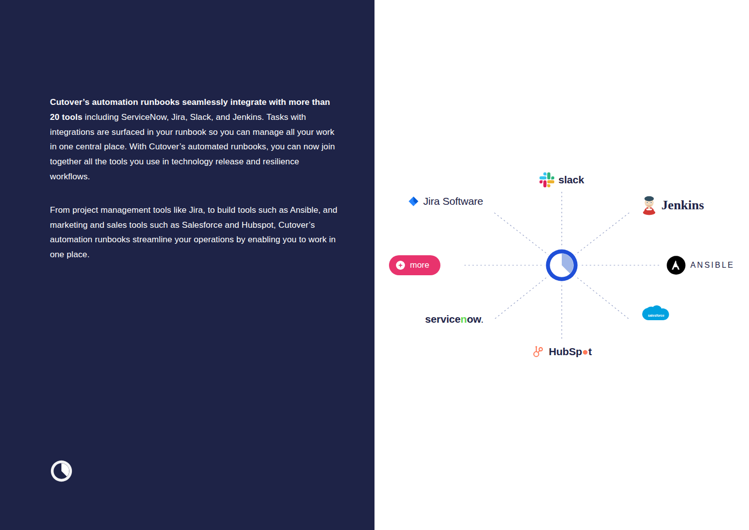Cutover’s automation runbooks seamlessly integrate with more than 20 tools including ServiceNow, Jira, Slack, and Jenkins. Tasks with integrations are surfaced in your runbook so you can manage all your work in one central place. With Cutover’s automated runbooks, you can now join together all the tools you use in technology release and resilience workflows.
From project management tools like Jira, to build tools such as Ansible, and marketing and sales tools such as Salesforce and Hubspot, Cutover’s automation runbooks streamline your operations by enabling you to work in one place.
slack
Jenkins
ANSIBLE
salesforce
HubSp●t
servicenow.
+more
Jira Software